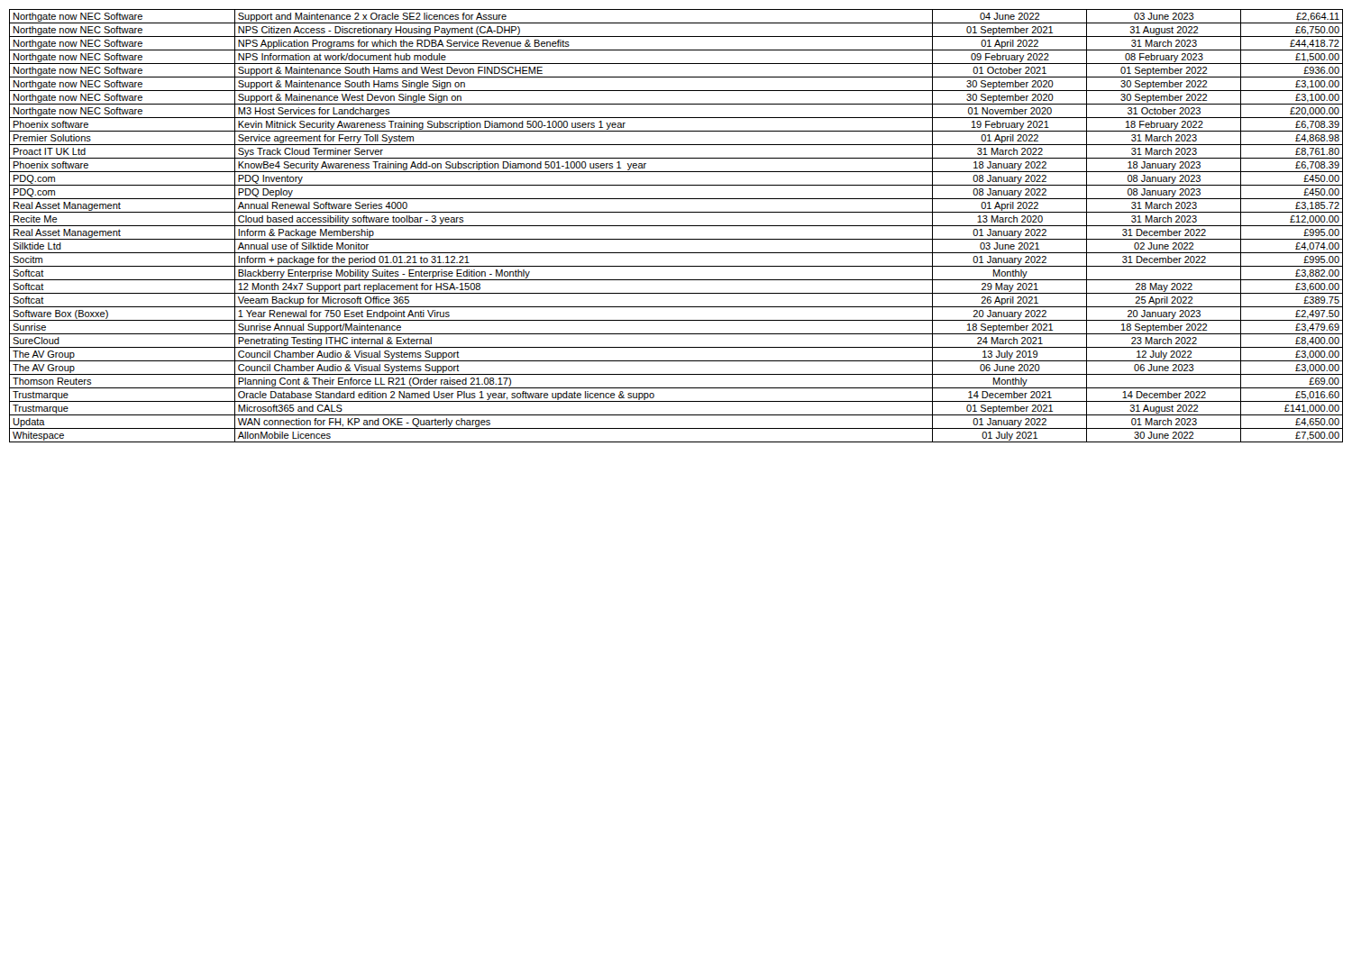| Northgate now NEC Software | Support and Maintenance 2 x Oracle SE2 licences for Assure | 04 June 2022 | 03 June 2023 | £2,664.11 |
| Northgate now NEC Software | NPS Citizen Access - Discretionary Housing Payment (CA-DHP) | 01 September 2021 | 31 August 2022 | £6,750.00 |
| Northgate now NEC Software | NPS Application Programs for which the RDBA Service Revenue & Benefits | 01 April 2022 | 31 March 2023 | £44,418.72 |
| Northgate now NEC Software | NPS Information at work/document hub module | 09 February 2022 | 08 February 2023 | £1,500.00 |
| Northgate now NEC Software | Support & Maintenance South Hams and West Devon FINDSCHEME | 01 October 2021 | 01 September 2022 | £936.00 |
| Northgate now NEC Software | Support & Maintenance South Hams Single Sign on | 30 September 2020 | 30 September 2022 | £3,100.00 |
| Northgate now NEC Software | Support & Mainenance West Devon Single Sign on | 30 September 2020 | 30 September 2022 | £3,100.00 |
| Northgate now NEC Software | M3 Host Services for Landcharges | 01 November 2020 | 31 October 2023 | £20,000.00 |
| Phoenix software | Kevin Mitnick Security Awareness Training Subscription Diamond 500-1000 users 1 year | 19 February 2021 | 18 February 2022 | £6,708.39 |
| Premier Solutions | Service agreement for Ferry Toll System | 01 April 2022 | 31 March 2023 | £4,868.98 |
| Proact IT UK Ltd | Sys Track Cloud Terminer Server | 31 March 2022 | 31 March 2023 | £8,761.80 |
| Phoenix software | KnowBe4 Security Awareness Training Add-on Subscription Diamond 501-1000 users 1 year | 18 January 2022 | 18 January 2023 | £6,708.39 |
| PDQ.com | PDQ Inventory | 08 January 2022 | 08 January 2023 | £450.00 |
| PDQ.com | PDQ Deploy | 08 January 2022 | 08 January 2023 | £450.00 |
| Real Asset Management | Annual Renewal Software Series 4000 | 01 April 2022 | 31 March 2023 | £3,185.72 |
| Recite Me | Cloud based accessibility software toolbar - 3 years | 13 March 2020 | 31 March 2023 | £12,000.00 |
| Real Asset Management | Inform & Package Membership | 01 January 2022 | 31 December 2022 | £995.00 |
| Silktide Ltd | Annual use of Silktide Monitor | 03 June 2021 | 02 June 2022 | £4,074.00 |
| Socitm | Inform + package for the period 01.01.21 to 31.12.21 | 01 January 2022 | 31 December 2022 | £995.00 |
| Softcat | Blackberry Enterprise Mobility Suites - Enterprise Edition - Monthly | Monthly | | £3,882.00 |
| Softcat | 12 Month 24x7 Support part replacement for HSA-1508 | 29 May 2021 | 28 May 2022 | £3,600.00 |
| Softcat | Veeam Backup for Microsoft Office 365 | 26 April 2021 | 25 April 2022 | £389.75 |
| Software Box (Boxxe) | 1 Year Renewal for 750 Eset Endpoint Anti Virus | 20 January 2022 | 20 January 2023 | £2,497.50 |
| Sunrise | Sunrise Annual Support/Maintenance | 18 September 2021 | 18 September 2022 | £3,479.69 |
| SureCloud | Penetrating Testing ITHC internal & External | 24 March 2021 | 23 March 2022 | £8,400.00 |
| The AV Group | Council Chamber Audio & Visual Systems Support | 13 July 2019 | 12 July 2022 | £3,000.00 |
| The AV Group | Council Chamber Audio & Visual Systems Support | 06 June 2020 | 06 June 2023 | £3,000.00 |
| Thomson Reuters | Planning Cont & Their Enforce LL R21 (Order raised 21.08.17) | Monthly | | £69.00 |
| Trustmarque | Oracle Database Standard edition 2 Named User Plus 1 year, software update licence & suppo | 14 December 2021 | 14 December 2022 | £5,016.60 |
| Trustmarque | Microsoft365 and CALS | 01 September 2021 | 31 August 2022 | £141,000.00 |
| Updata | WAN connection for FH, KP and OKE - Quarterly charges | 01 January 2022 | 01 March 2023 | £4,650.00 |
| Whitespace | AllonMobile Licences | 01 July 2021 | 30 June 2022 | £7,500.00 |